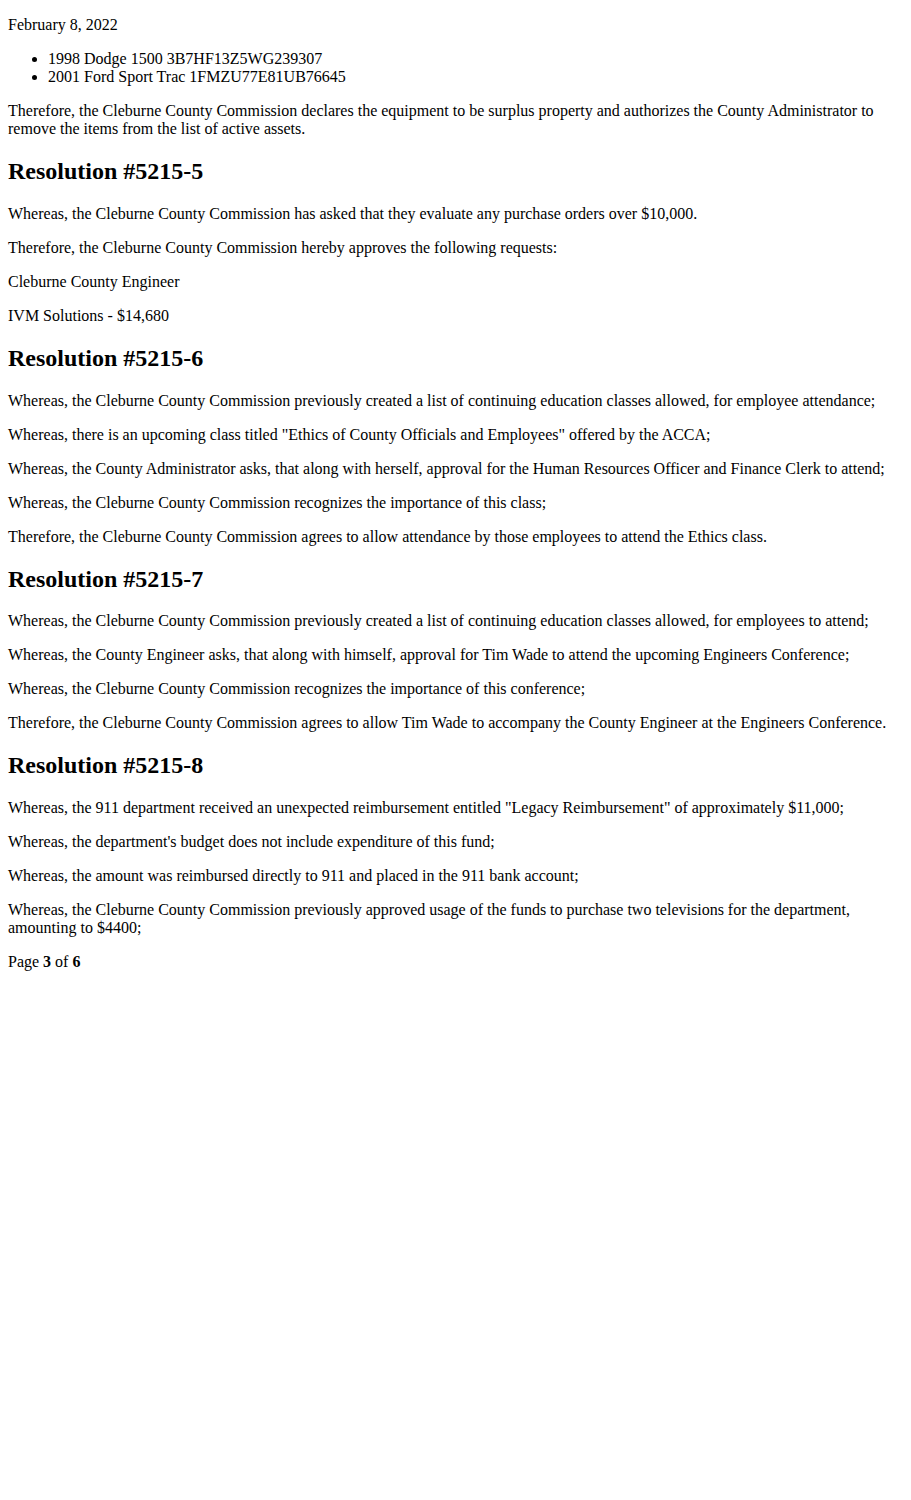February 8, 2022
1998 Dodge 1500 3B7HF13Z5WG239307
2001 Ford Sport Trac 1FMZU77E81UB76645
Therefore, the Cleburne County Commission declares the equipment to be surplus property and authorizes the County Administrator to remove the items from the list of active assets.
Resolution #5215-5
Whereas, the Cleburne County Commission has asked that they evaluate any purchase orders over $10,000.
Therefore, the Cleburne County Commission hereby approves the following requests:
Cleburne County Engineer
IVM Solutions - $14,680
Resolution #5215-6
Whereas, the Cleburne County Commission previously created a list of continuing education classes allowed, for employee attendance;
Whereas, there is an upcoming class titled "Ethics of County Officials and Employees" offered by the ACCA;
Whereas, the County Administrator asks, that along with herself, approval for the Human Resources Officer and Finance Clerk to attend;
Whereas, the Cleburne County Commission recognizes the importance of this class;
Therefore, the Cleburne County Commission agrees to allow attendance by those employees to attend the Ethics class.
Resolution #5215-7
Whereas, the Cleburne County Commission previously created a list of continuing education classes allowed, for employees to attend;
Whereas, the County Engineer asks, that along with himself, approval for Tim Wade to attend the upcoming Engineers Conference;
Whereas, the Cleburne County Commission recognizes the importance of this conference;
Therefore, the Cleburne County Commission agrees to allow Tim Wade to accompany the County Engineer at the Engineers Conference.
Resolution #5215-8
Whereas, the 911 department received an unexpected reimbursement entitled "Legacy Reimbursement" of approximately $11,000;
Whereas, the department's budget does not include expenditure of this fund;
Whereas, the amount was reimbursed directly to 911 and placed in the 911 bank account;
Whereas, the Cleburne County Commission previously approved usage of the funds to purchase two televisions for the department, amounting to $4400;
Page 3 of 6